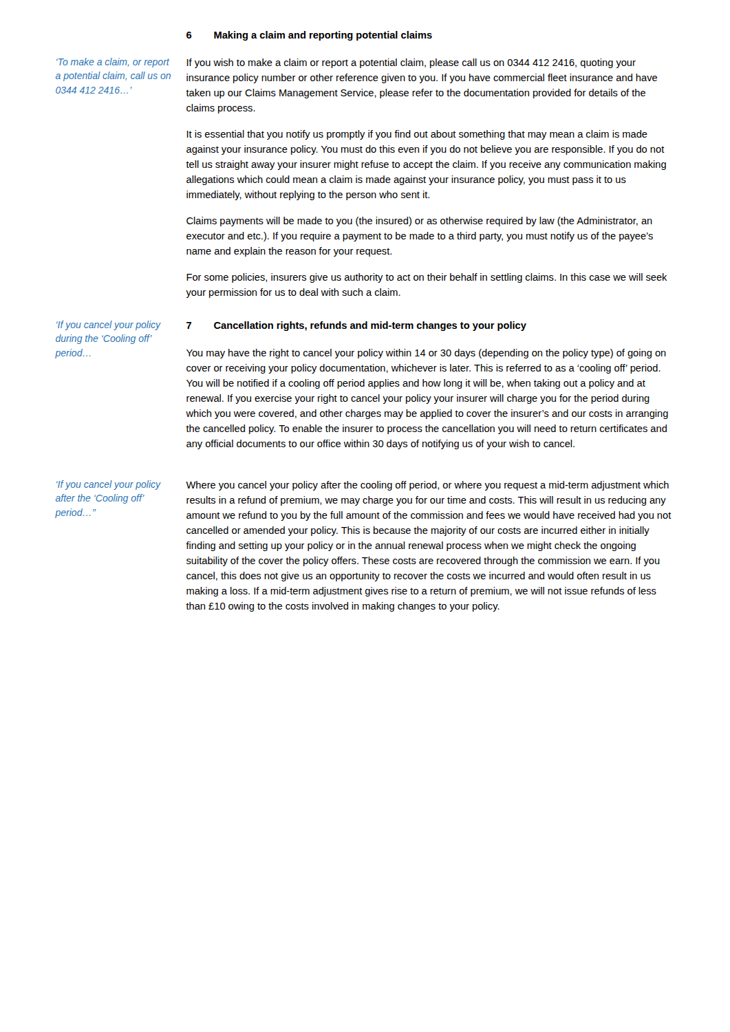6 Making a claim and reporting potential claims
‘To make a claim, or report a potential claim, call us on 0344 412 2416…’
If you wish to make a claim or report a potential claim, please call us on 0344 412 2416, quoting your insurance policy number or other reference given to you. If you have commercial fleet insurance and have taken up our Claims Management Service, please refer to the documentation provided for details of the claims process.
It is essential that you notify us promptly if you find out about something that may mean a claim is made against your insurance policy. You must do this even if you do not believe you are responsible. If you do not tell us straight away your insurer might refuse to accept the claim. If you receive any communication making allegations which could mean a claim is made against your insurance policy, you must pass it to us immediately, without replying to the person who sent it.
Claims payments will be made to you (the insured) or as otherwise required by law (the Administrator, an executor and etc.). If you require a payment to be made to a third party, you must notify us of the payee’s name and explain the reason for your request.
For some policies, insurers give us authority to act on their behalf in settling claims. In this case we will seek your permission for us to deal with such a claim.
‘If you cancel your policy during the ‘Cooling off’ period…
7 Cancellation rights, refunds and mid-term changes to your policy
You may have the right to cancel your policy within 14 or 30 days (depending on the policy type) of going on cover or receiving your policy documentation, whichever is later. This is referred to as a ‘cooling off’ period. You will be notified if a cooling off period applies and how long it will be, when taking out a policy and at renewal. If you exercise your right to cancel your policy your insurer will charge you for the period during which you were covered, and other charges may be applied to cover the insurer’s and our costs in arranging the cancelled policy. To enable the insurer to process the cancellation you will need to return certificates and any official documents to our office within 30 days of notifying us of your wish to cancel.
‘If you cancel your policy after the ‘Cooling off’ period…’’
Where you cancel your policy after the cooling off period, or where you request a mid-term adjustment which results in a refund of premium, we may charge you for our time and costs. This will result in us reducing any amount we refund to you by the full amount of the commission and fees we would have received had you not cancelled or amended your policy. This is because the majority of our costs are incurred either in initially finding and setting up your policy or in the annual renewal process when we might check the ongoing suitability of the cover the policy offers. These costs are recovered through the commission we earn. If you cancel, this does not give us an opportunity to recover the costs we incurred and would often result in us making a loss. If a mid-term adjustment gives rise to a return of premium, we will not issue refunds of less than £10 owing to the costs involved in making changes to your policy.